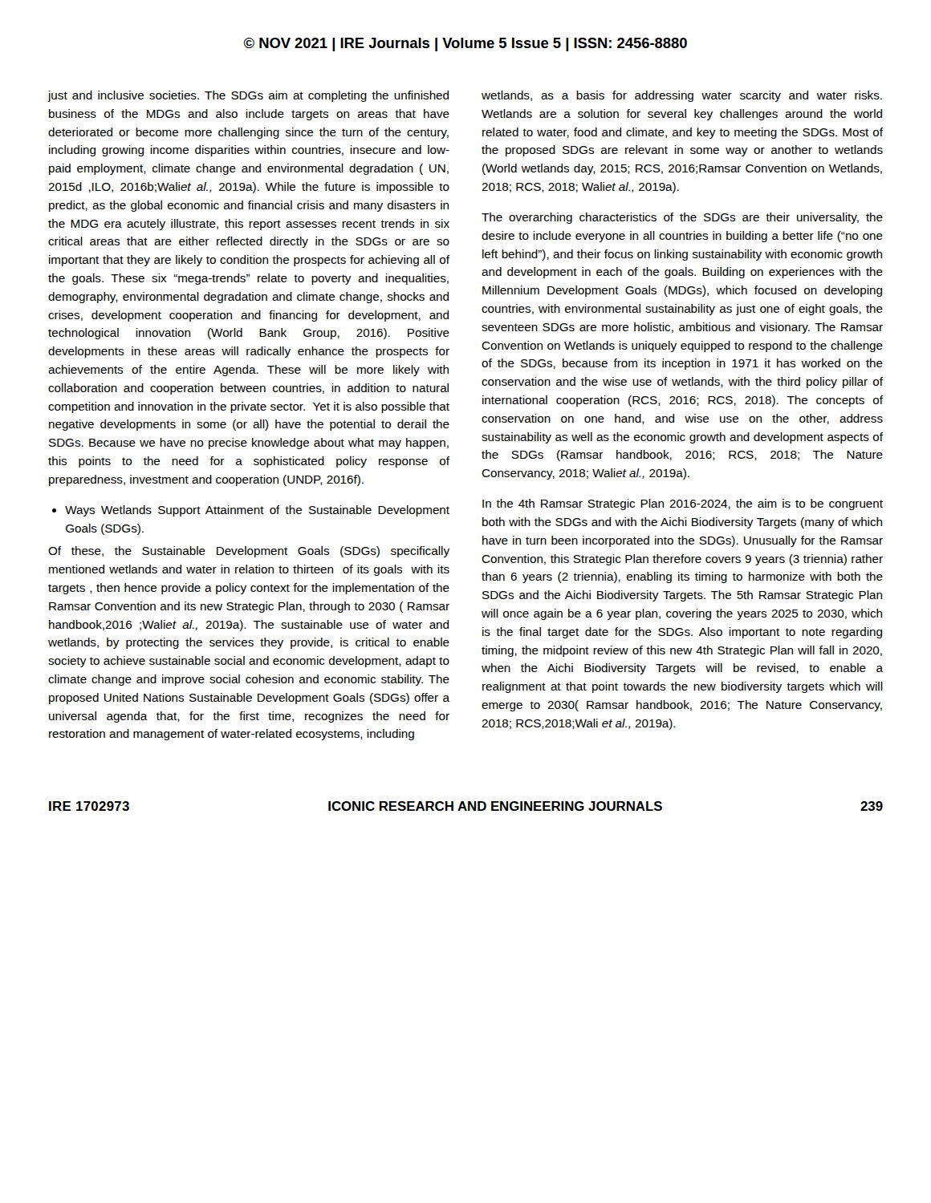© NOV 2021 | IRE Journals | Volume 5 Issue 5 | ISSN: 2456-8880
just and inclusive societies. The SDGs aim at completing the unfinished business of the MDGs and also include targets on areas that have deteriorated or become more challenging since the turn of the century, including growing income disparities within countries, insecure and low-paid employment, climate change and environmental degradation ( UN, 2015d ,ILO, 2016b;Waliet al., 2019a). While the future is impossible to predict, as the global economic and financial crisis and many disasters in the MDG era acutely illustrate, this report assesses recent trends in six critical areas that are either reflected directly in the SDGs or are so important that they are likely to condition the prospects for achieving all of the goals. These six “mega-trends” relate to poverty and inequalities, demography, environmental degradation and climate change, shocks and crises, development cooperation and financing for development, and technological innovation (World Bank Group, 2016). Positive developments in these areas will radically enhance the prospects for achievements of the entire Agenda. These will be more likely with collaboration and cooperation between countries, in addition to natural competition and innovation in the private sector. Yet it is also possible that negative developments in some (or all) have the potential to derail the SDGs. Because we have no precise knowledge about what may happen, this points to the need for a sophisticated policy response of preparedness, investment and cooperation (UNDP, 2016f).
Ways Wetlands Support Attainment of the Sustainable Development Goals (SDGs).
Of these, the Sustainable Development Goals (SDGs) specifically mentioned wetlands and water in relation to thirteen of its goals with its targets , then hence provide a policy context for the implementation of the Ramsar Convention and its new Strategic Plan, through to 2030 ( Ramsar handbook,2016 ;Waliet al., 2019a). The sustainable use of water and wetlands, by protecting the services they provide, is critical to enable society to achieve sustainable social and economic development, adapt to climate change and improve social cohesion and economic stability. The proposed United Nations Sustainable Development Goals (SDGs) offer a universal agenda that, for the first time, recognizes the need for restoration and management of water-related ecosystems, including
wetlands, as a basis for addressing water scarcity and water risks. Wetlands are a solution for several key challenges around the world related to water, food and climate, and key to meeting the SDGs. Most of the proposed SDGs are relevant in some way or another to wetlands (World wetlands day, 2015; RCS, 2016;Ramsar Convention on Wetlands, 2018; RCS, 2018; Waliet al., 2019a).
The overarching characteristics of the SDGs are their universality, the desire to include everyone in all countries in building a better life (“no one left behind”), and their focus on linking sustainability with economic growth and development in each of the goals. Building on experiences with the Millennium Development Goals (MDGs), which focused on developing countries, with environmental sustainability as just one of eight goals, the seventeen SDGs are more holistic, ambitious and visionary. The Ramsar Convention on Wetlands is uniquely equipped to respond to the challenge of the SDGs, because from its inception in 1971 it has worked on the conservation and the wise use of wetlands, with the third policy pillar of international cooperation (RCS, 2016; RCS, 2018). The concepts of conservation on one hand, and wise use on the other, address sustainability as well as the economic growth and development aspects of the SDGs (Ramsar handbook, 2016; RCS, 2018; The Nature Conservancy, 2018; Waliet al., 2019a).
In the 4th Ramsar Strategic Plan 2016-2024, the aim is to be congruent both with the SDGs and with the Aichi Biodiversity Targets (many of which have in turn been incorporated into the SDGs). Unusually for the Ramsar Convention, this Strategic Plan therefore covers 9 years (3 triennia) rather than 6 years (2 triennia), enabling its timing to harmonize with both the SDGs and the Aichi Biodiversity Targets. The 5th Ramsar Strategic Plan will once again be a 6 year plan, covering the years 2025 to 2030, which is the final target date for the SDGs. Also important to note regarding timing, the midpoint review of this new 4th Strategic Plan will fall in 2020, when the Aichi Biodiversity Targets will be revised, to enable a realignment at that point towards the new biodiversity targets which will emerge to 2030( Ramsar handbook, 2016; The Nature Conservancy, 2018; RCS,2018;Wali et al., 2019a).
IRE 1702973
ICONIC RESEARCH AND ENGINEERING JOURNALS
239